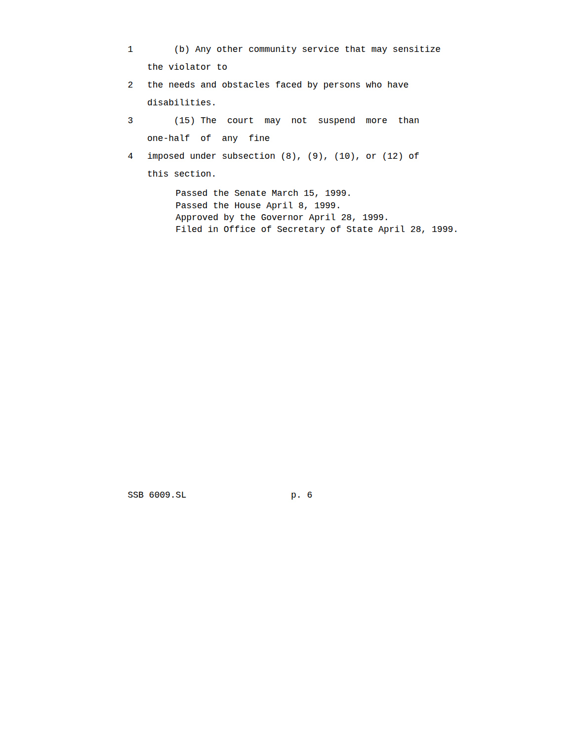1 (b) Any other community service that may sensitize the violator to
2 the needs and obstacles faced by persons who have disabilities.
3 (15) The court may not suspend more than one-half of any fine
4 imposed under subsection (8), (9), (10), or (12) of this section.
Passed the Senate March 15, 1999.
Passed the House April 8, 1999.
Approved by the Governor April 28, 1999.
Filed in Office of Secretary of State April 28, 1999.
SSB 6009.SL p. 6